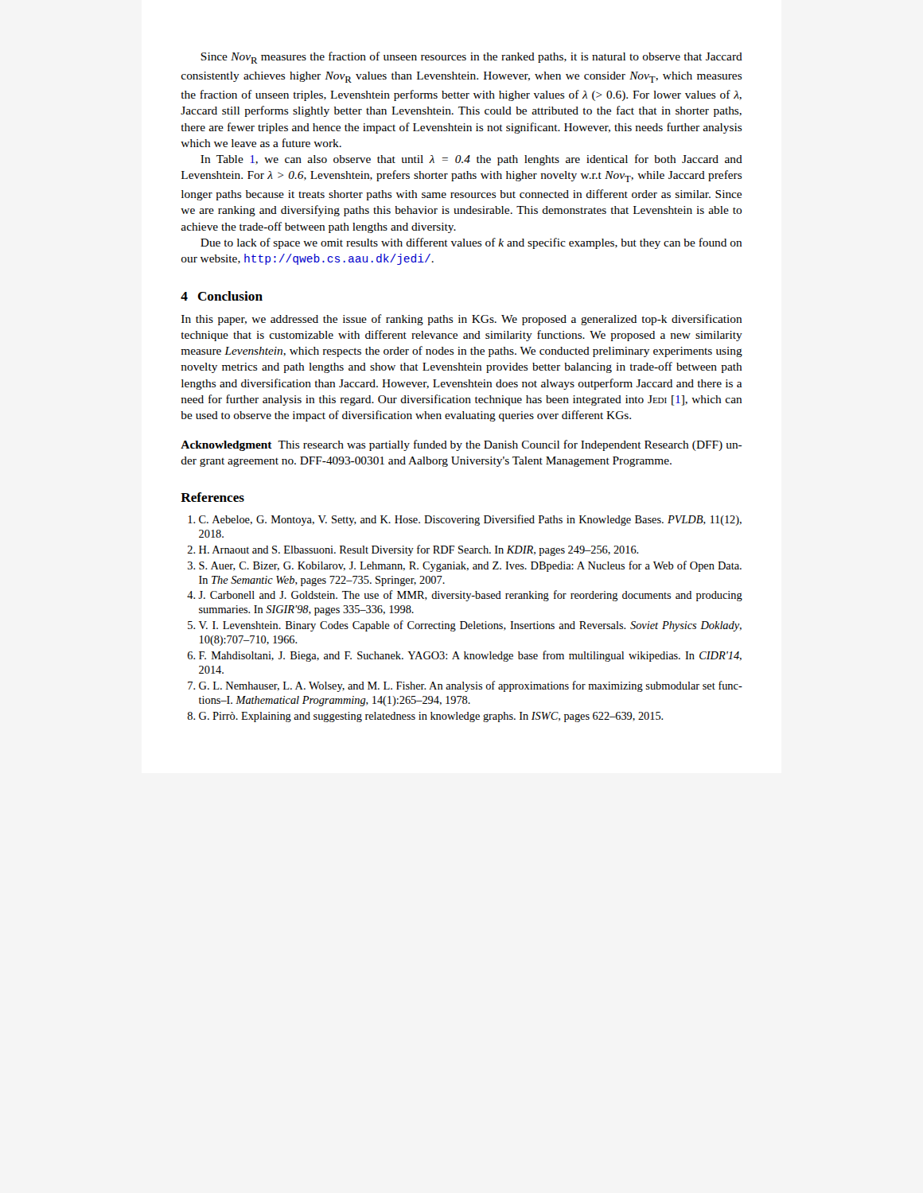Since NovR measures the fraction of unseen resources in the ranked paths, it is natural to observe that Jaccard consistently achieves higher NovR values than Levenshtein. However, when we consider NovT, which measures the fraction of unseen triples, Levenshtein performs better with higher values of λ (> 0.6). For lower values of λ, Jaccard still performs slightly better than Levenshtein. This could be attributed to the fact that in shorter paths, there are fewer triples and hence the impact of Levenshtein is not significant. However, this needs further analysis which we leave as a future work.
In Table 1, we can also observe that until λ = 0.4 the path lenghts are identical for both Jaccard and Levenshtein. For λ > 0.6, Levenshtein, prefers shorter paths with higher novelty w.r.t NovT, while Jaccard prefers longer paths because it treats shorter paths with same resources but connected in different order as similar. Since we are ranking and diversifying paths this behavior is undesirable. This demonstrates that Levenshtein is able to achieve the trade-off between path lengths and diversity.
Due to lack of space we omit results with different values of k and specific examples, but they can be found on our website, http://qweb.cs.aau.dk/jedi/.
4 Conclusion
In this paper, we addressed the issue of ranking paths in KGs. We proposed a generalized top-k diversification technique that is customizable with different relevance and similarity functions. We proposed a new similarity measure Levenshtein, which respects the order of nodes in the paths. We conducted preliminary experiments using novelty metrics and path lengths and show that Levenshtein provides better balancing in trade-off between path lengths and diversification than Jaccard. However, Levenshtein does not always outperform Jaccard and there is a need for further analysis in this regard. Our diversification technique has been integrated into Jedi [1], which can be used to observe the impact of diversification when evaluating queries over different KGs.
Acknowledgment This research was partially funded by the Danish Council for Independent Research (DFF) under grant agreement no. DFF-4093-00301 and Aalborg University's Talent Management Programme.
References
C. Aebeloe, G. Montoya, V. Setty, and K. Hose. Discovering Diversified Paths in Knowledge Bases. PVLDB, 11(12), 2018.
H. Arnaout and S. Elbassuoni. Result Diversity for RDF Search. In KDIR, pages 249–256, 2016.
S. Auer, C. Bizer, G. Kobilarov, J. Lehmann, R. Cyganiak, and Z. Ives. DBpedia: A Nucleus for a Web of Open Data. In The Semantic Web, pages 722–735. Springer, 2007.
J. Carbonell and J. Goldstein. The use of MMR, diversity-based reranking for reordering documents and producing summaries. In SIGIR'98, pages 335–336, 1998.
V. I. Levenshtein. Binary Codes Capable of Correcting Deletions, Insertions and Reversals. Soviet Physics Doklady, 10(8):707–710, 1966.
F. Mahdisoltani, J. Biega, and F. Suchanek. YAGO3: A knowledge base from multilingual wikipedias. In CIDR'14, 2014.
G. L. Nemhauser, L. A. Wolsey, and M. L. Fisher. An analysis of approximations for maximizing submodular set functions–I. Mathematical Programming, 14(1):265–294, 1978.
G. Pirrò. Explaining and suggesting relatedness in knowledge graphs. In ISWC, pages 622–639, 2015.